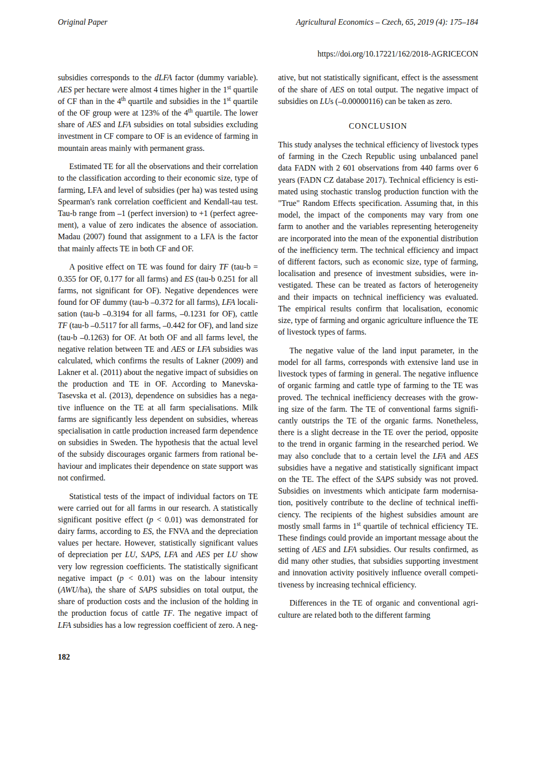Original Paper Agricultural Economics – Czech, 65, 2019 (4): 175–184
https://doi.org/10.17221/162/2018-AGRICECON
subsidies corresponds to the dLFA factor (dummy variable). AES per hectare were almost 4 times higher in the 1st quartile of CF than in the 4th quartile and subsidies in the 1st quartile of the OF group were at 123% of the 4th quartile. The lower share of AES and LFA subsidies on total subsidies excluding investment in CF compare to OF is an evidence of farming in mountain areas mainly with permanent grass.
Estimated TE for all the observations and their correlation to the classification according to their economic size, type of farming, LFA and level of subsidies (per ha) was tested using Spearman's rank correlation coefficient and Kendall-tau test. Tau-b range from –1 (perfect inversion) to +1 (perfect agreement), a value of zero indicates the absence of association. Madau (2007) found that assignment to a LFA is the factor that mainly affects TE in both CF and OF.
A positive effect on TE was found for dairy TF (tau-b = 0.355 for OF, 0.177 for all farms) and ES (tau-b 0.251 for all farms, not significant for OF). Negative dependences were found for OF dummy (tau-b –0.372 for all farms), LFA localisation (tau-b –0.3194 for all farms, –0.1231 for OF), cattle TF (tau-b –0.5117 for all farms, –0.442 for OF), and land size (tau-b –0.1263) for OF. At both OF and all farms level, the negative relation between TE and AES or LFA subsidies was calculated, which confirms the results of Lakner (2009) and Lakner et al. (2011) about the negative impact of subsidies on the production and TE in OF. According to Manevska-Tasevska et al. (2013), dependence on subsidies has a negative influence on the TE at all farm specialisations. Milk farms are significantly less dependent on subsidies, whereas specialisation in cattle production increased farm dependence on subsidies in Sweden. The hypothesis that the actual level of the subsidy discourages organic farmers from rational behaviour and implicates their dependence on state support was not confirmed.
Statistical tests of the impact of individual factors on TE were carried out for all farms in our research. A statistically significant positive effect (p < 0.01) was demonstrated for dairy farms, according to ES, the FNVA and the depreciation values per hectare. However, statistically significant values of depreciation per LU, SAPS, LFA and AES per LU show very low regression coefficients. The statistically significant negative impact (p < 0.01) was on the labour intensity (AWU/ha), the share of SAPS subsidies on total output, the share of production costs and the inclusion of the holding in the production focus of cattle TF. The negative impact of LFA subsidies has a low regression coefficient of zero. A negative, but not statistically significant, effect is the assessment of the share of AES on total output. The negative impact of subsidies on LUs (–0.00000116) can be taken as zero.
Conclusion
This study analyses the technical efficiency of livestock types of farming in the Czech Republic using unbalanced panel data FADN with 2 601 observations from 440 farms over 6 years (FADN CZ database 2017). Technical efficiency is estimated using stochastic translog production function with the "True" Random Effects specification. Assuming that, in this model, the impact of the components may vary from one farm to another and the variables representing heterogeneity are incorporated into the mean of the exponential distribution of the inefficiency term. The technical efficiency and impact of different factors, such as economic size, type of farming, localisation and presence of investment subsidies, were investigated. These can be treated as factors of heterogeneity and their impacts on technical inefficiency was evaluated. The empirical results confirm that localisation, economic size, type of farming and organic agriculture influence the TE of livestock types of farms.
The negative value of the land input parameter, in the model for all farms, corresponds with extensive land use in livestock types of farming in general. The negative influence of organic farming and cattle type of farming to the TE was proved. The technical inefficiency decreases with the growing size of the farm. The TE of conventional farms significantly outstrips the TE of the organic farms. Nonetheless, there is a slight decrease in the TE over the period, opposite to the trend in organic farming in the researched period. We may also conclude that to a certain level the LFA and AES subsidies have a negative and statistically significant impact on the TE. The effect of the SAPS subsidy was not proved. Subsidies on investments which anticipate farm modernisation, positively contribute to the decline of technical inefficiency. The recipients of the highest subsidies amount are mostly small farms in 1st quartile of technical efficiency TE. These findings could provide an important message about the setting of AES and LFA subsidies. Our results confirmed, as did many other studies, that subsidies supporting investment and innovation activity positively influence overall competitiveness by increasing technical efficiency.
Differences in the TE of organic and conventional agriculture are related both to the different farming
182